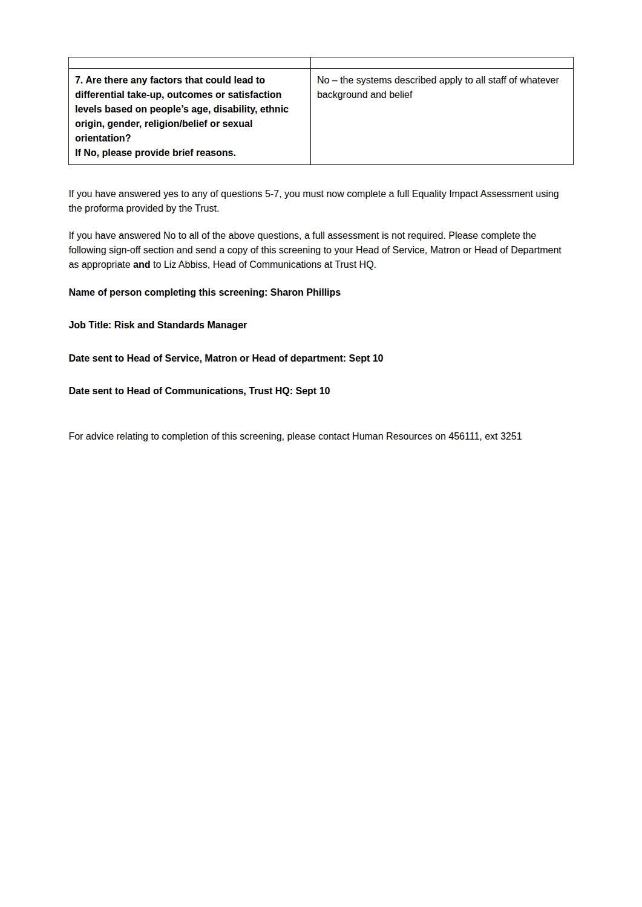| 7. Are there any factors that could lead to differential take-up, outcomes or satisfaction levels based on people’s age, disability, ethnic origin, gender, religion/belief or sexual orientation? If No, please provide brief reasons. | No – the systems described apply to all staff of whatever background and belief |
If you have answered yes to any of questions 5-7, you must now complete a full Equality Impact Assessment using the proforma provided by the Trust.
If you have answered No to all of the above questions, a full assessment is not required. Please complete the following sign-off section and send a copy of this screening to your Head of Service, Matron or Head of Department as appropriate and to Liz Abbiss, Head of Communications at Trust HQ.
Name of person completing this screening: Sharon Phillips
Job Title: Risk and Standards Manager
Date sent to Head of Service, Matron or Head of department: Sept 10
Date sent to Head of Communications, Trust HQ: Sept 10
For advice relating to completion of this screening, please contact Human Resources on 456111, ext 3251